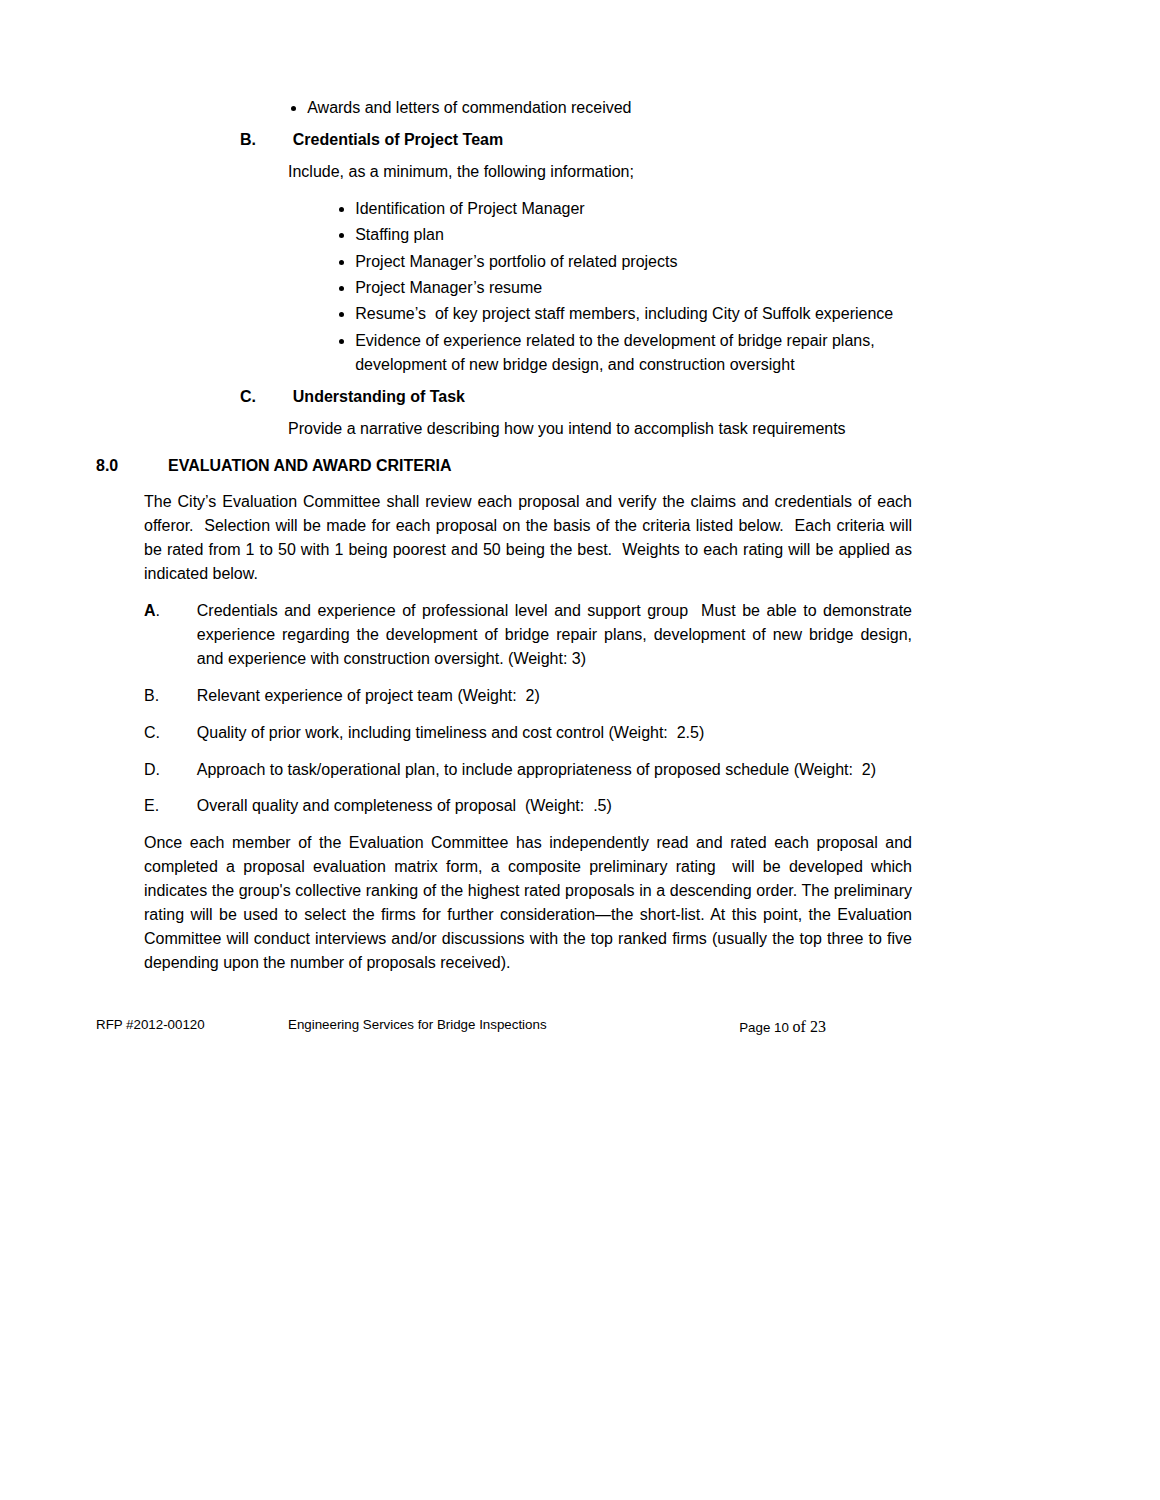Awards and letters of commendation received
B.
Credentials of Project Team
Include, as a minimum, the following information;
Identification of Project Manager
Staffing plan
Project Manager’s portfolio of related projects
Project Manager’s resume
Resume’s of key project staff members, including City of Suffolk experience
Evidence of experience related to the development of bridge repair plans, development of new bridge design, and construction oversight
C.
Understanding of Task
Provide a narrative describing how you intend to accomplish task requirements
8.0
EVALUATION AND AWARD CRITERIA
The City’s Evaluation Committee shall review each proposal and verify the claims and credentials of each offeror. Selection will be made for each proposal on the basis of the criteria listed below. Each criteria will be rated from 1 to 50 with 1 being poorest and 50 being the best. Weights to each rating will be applied as indicated below.
A.
Credentials and experience of professional level and support group Must be able to demonstrate experience regarding the development of bridge repair plans, development of new bridge design, and experience with construction oversight. (Weight: 3)
B.
Relevant experience of project team (Weight: 2)
C.
Quality of prior work, including timeliness and cost control (Weight: 2.5)
D.
Approach to task/operational plan, to include appropriateness of proposed schedule (Weight: 2)
E.
Overall quality and completeness of proposal (Weight: .5)
Once each member of the Evaluation Committee has independently read and rated each proposal and completed a proposal evaluation matrix form, a composite preliminary rating will be developed which indicates the group's collective ranking of the highest rated proposals in a descending order. The preliminary rating will be used to select the firms for further consideration—the short-list. At this point, the Evaluation Committee will conduct interviews and/or discussions with the top ranked firms (usually the top three to five depending upon the number of proposals received).
RFP #2012-00120
Engineering Services for Bridge Inspections
Page 10 of 23